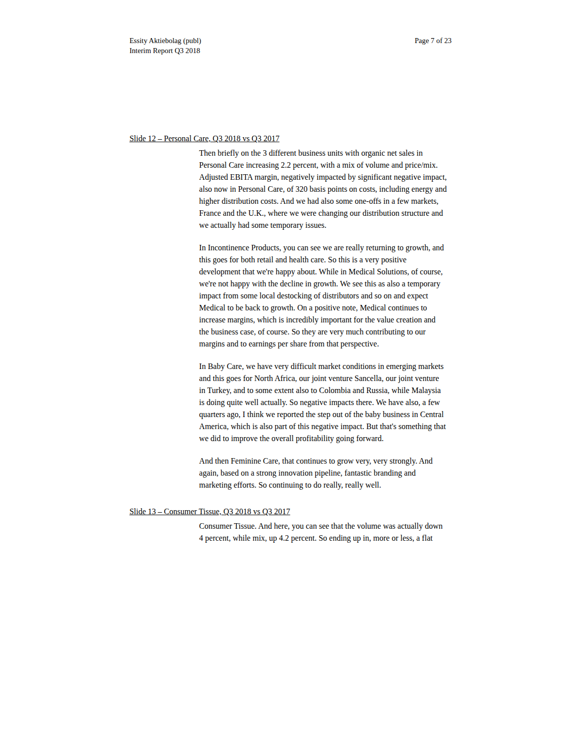Essity Aktiebolag (publ)
Interim Report Q3 2018
Page 7 of 23
Slide 12 – Personal Care, Q3 2018 vs Q3 2017
Then briefly on the 3 different business units with organic net sales in Personal Care increasing 2.2 percent, with a mix of volume and price/mix. Adjusted EBITA margin, negatively impacted by significant negative impact, also now in Personal Care, of 320 basis points on costs, including energy and higher distribution costs. And we had also some one-offs in a few markets, France and the U.K., where we were changing our distribution structure and we actually had some temporary issues.
In Incontinence Products, you can see we are really returning to growth, and this goes for both retail and health care. So this is a very positive development that we're happy about. While in Medical Solutions, of course, we're not happy with the decline in growth. We see this as also a temporary impact from some local destocking of distributors and so on and expect Medical to be back to growth. On a positive note, Medical continues to increase margins, which is incredibly important for the value creation and the business case, of course. So they are very much contributing to our margins and to earnings per share from that perspective.
In Baby Care, we have very difficult market conditions in emerging markets and this goes for North Africa, our joint venture Sancella, our joint venture in Turkey, and to some extent also to Colombia and Russia, while Malaysia is doing quite well actually. So negative impacts there. We have also, a few quarters ago, I think we reported the step out of the baby business in Central America, which is also part of this negative impact. But that's something that we did to improve the overall profitability going forward.
And then Feminine Care, that continues to grow very, very strongly. And again, based on a strong innovation pipeline, fantastic branding and marketing efforts. So continuing to do really, really well.
Slide 13 – Consumer Tissue, Q3 2018 vs Q3 2017
Consumer Tissue. And here, you can see that the volume was actually down 4 percent, while mix, up 4.2 percent. So ending up in, more or less, a flat